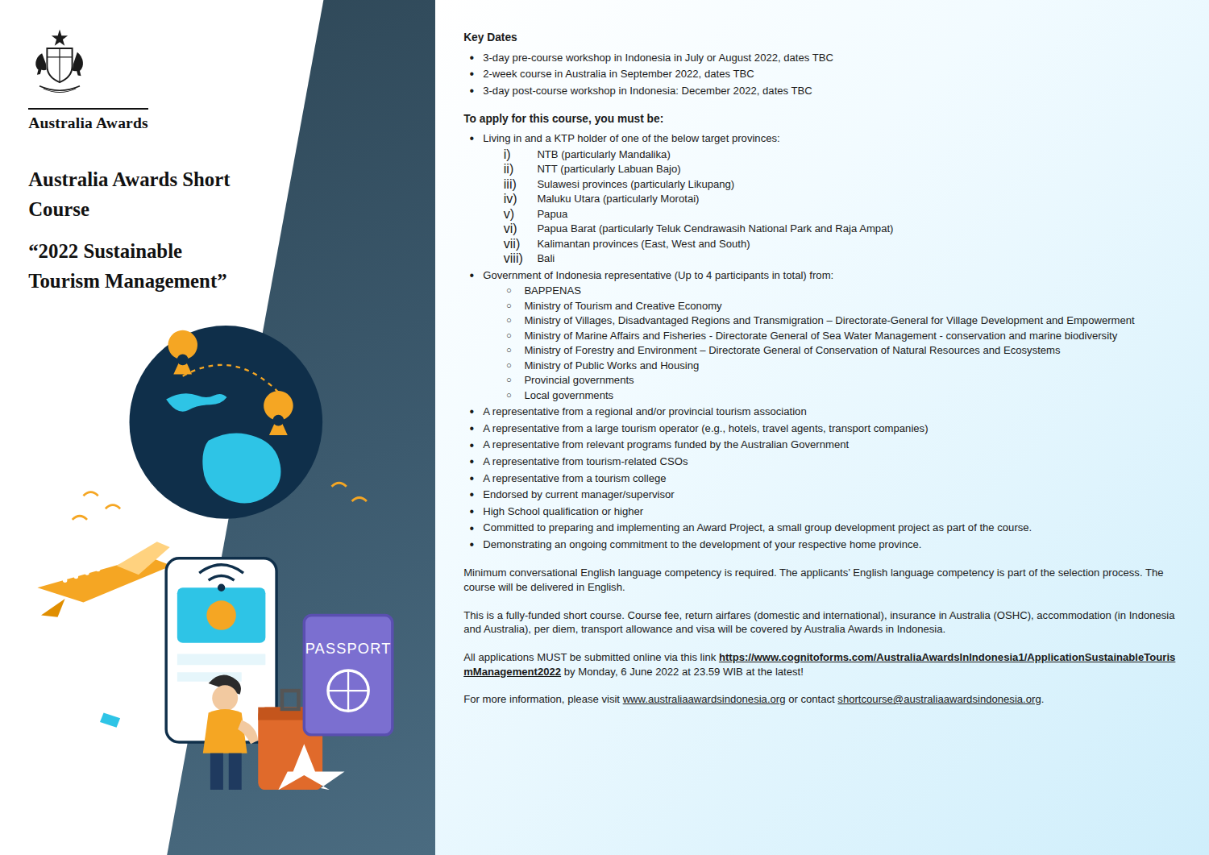Australia Awards
Australia Awards Short Course “2022 Sustainable Tourism Management”
PASSPORT
Key Dates
3-day pre-course workshop in Indonesia in July or August 2022, dates TBC
2-week course in Australia in September 2022, dates TBC
3-day post-course workshop in Indonesia: December 2022, dates TBC
To apply for this course, you must be:
Living in and a KTP holder of one of the below target provinces:
NTB (particularly Mandalika)
NTT (particularly Labuan Bajo)
Sulawesi provinces (particularly Likupang)
Maluku Utara (particularly Morotai)
Papua
Papua Barat (particularly Teluk Cendrawasih National Park and Raja Ampat)
Kalimantan provinces (East, West and South)
Bali
Government of Indonesia representative (Up to 4 participants in total) from:
BAPPENAS
Ministry of Tourism and Creative Economy
Ministry of Villages, Disadvantaged Regions and Transmigration – Directorate-General for Village Development and Empowerment
Ministry of Marine Affairs and Fisheries - Directorate General of Sea Water Management - conservation and marine biodiversity
Ministry of Forestry and Environment – Directorate General of Conservation of Natural Resources and Ecosystems
Ministry of Public Works and Housing
Provincial governments
Local governments
A representative from a regional and/or provincial tourism association
A representative from a large tourism operator (e.g., hotels, travel agents, transport companies)
A representative from relevant programs funded by the Australian Government
A representative from tourism-related CSOs
A representative from a tourism college
Endorsed by current manager/supervisor
High School qualification or higher
Committed to preparing and implementing an Award Project, a small group development project as part of the course.
Demonstrating an ongoing commitment to the development of your respective home province.
Minimum conversational English language competency is required. The applicants’ English language competency is part of the selection process. The course will be delivered in English.
This is a fully-funded short course. Course fee, return airfares (domestic and international), insurance in Australia (OSHC), accommodation (in Indonesia and Australia), per diem, transport allowance and visa will be covered by Australia Awards in Indonesia.
All applications MUST be submitted online via this link https://www.cognitoforms.com/AustraliaAwardsInIndonesia1/ApplicationSustainableTourismManagement2022 by Monday, 6 June 2022 at 23.59 WIB at the latest!
For more information, please visit www.australiaawardsindonesia.org or contact shortcourse@australiaawardsindonesia.org.